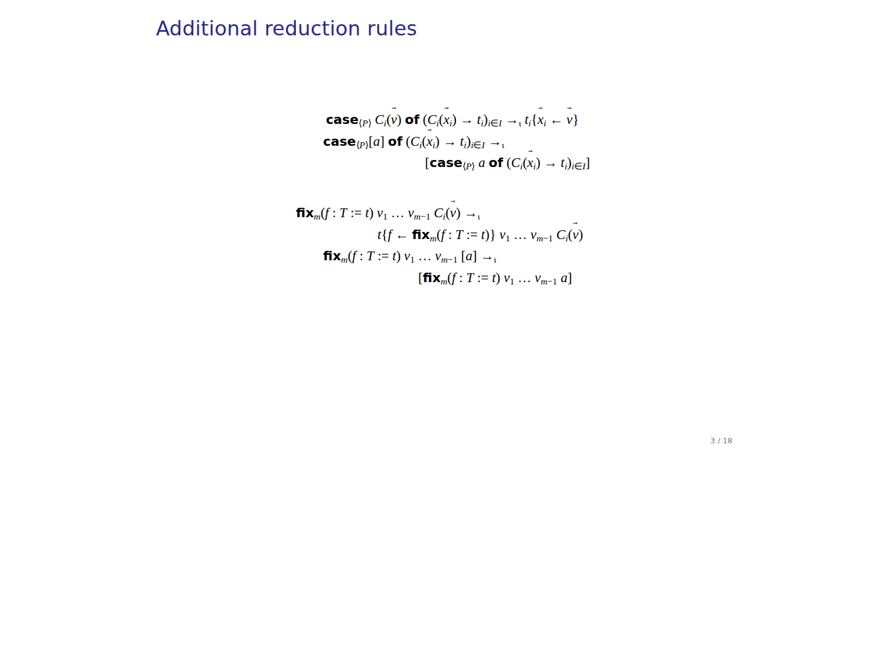Additional reduction rules
case⟨P⟩ Ci(v) of (Ci(xi) → ti)i∈I →ι ti{xi ← v}
case⟨P⟩[a] of (Ci(xi) → ti)i∈I →ι
[case⟨P⟩ a of (Ci(xi) → ti)i∈I]
fixm(f : T := t) v1 … vm−1 Ci(v) →ι
t{f ← fixm(f : T := t)} v1 … vm−1 Ci(v)
fixm(f : T := t) v1 … vm−1 [a] →ι
[fixm(f : T := t) v1 … vm−1 a]
3 / 18